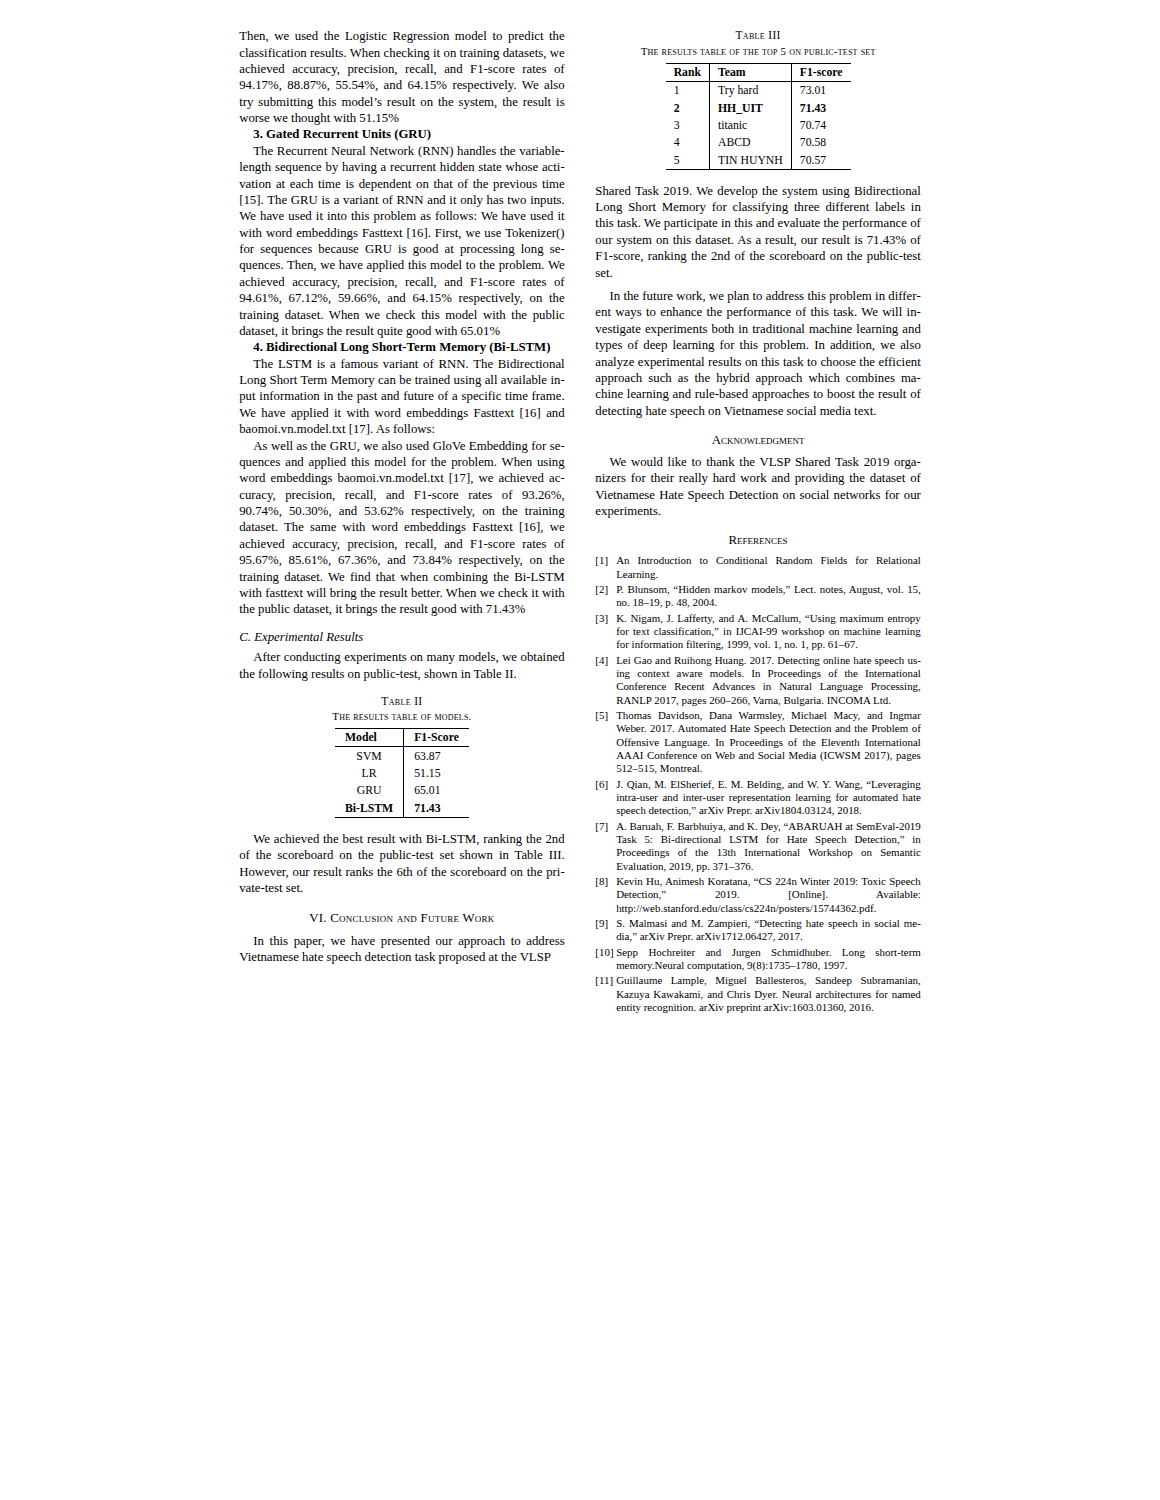Then, we used the Logistic Regression model to predict the classification results. When checking it on training datasets, we achieved accuracy, precision, recall, and F1-score rates of 94.17%, 88.87%, 55.54%, and 64.15% respectively. We also try submitting this model’s result on the system, the result is worse we thought with 51.15%
3. Gated Recurrent Units (GRU)
The Recurrent Neural Network (RNN) handles the variable-length sequence by having a recurrent hidden state whose activation at each time is dependent on that of the previous time [15]. The GRU is a variant of RNN and it only has two inputs. We have used it into this problem as follows: We have used it with word embeddings Fasttext [16]. First, we use Tokenizer() for sequences because GRU is good at processing long sequences. Then, we have applied this model to the problem. We achieved accuracy, precision, recall, and F1-score rates of 94.61%, 67.12%, 59.66%, and 64.15% respectively, on the training dataset. When we check this model with the public dataset, it brings the result quite good with 65.01%
4. Bidirectional Long Short-Term Memory (Bi-LSTM)
The LSTM is a famous variant of RNN. The Bidirectional Long Short Term Memory can be trained using all available input information in the past and future of a specific time frame. We have applied it with word embeddings Fasttext [16] and baomoi.vn.model.txt [17]. As follows:
As well as the GRU, we also used GloVe Embedding for sequences and applied this model for the problem. When using word embeddings baomoi.vn.model.txt [17], we achieved accuracy, precision, recall, and F1-score rates of 93.26%, 90.74%, 50.30%, and 53.62% respectively, on the training dataset. The same with word embeddings Fasttext [16], we achieved accuracy, precision, recall, and F1-score rates of 95.67%, 85.61%, 67.36%, and 73.84% respectively, on the training dataset. We find that when combining the Bi-LSTM with fasttext will bring the result better. When we check it with the public dataset, it brings the result good with 71.43%
C. Experimental Results
After conducting experiments on many models, we obtained the following results on public-test, shown in Table II.
Table II
The results table of models.
| Model | F1-Score |
| --- | --- |
| SVM | 63.87 |
| LR | 51.15 |
| GRU | 65.01 |
| Bi-LSTM | 71.43 |
We achieved the best result with Bi-LSTM, ranking the 2nd of the scoreboard on the public-test set shown in Table III. However, our result ranks the 6th of the scoreboard on the private-test set.
VI. Conclusion and Future Work
In this paper, we have presented our approach to address Vietnamese hate speech detection task proposed at the VLSP
Table III
The results table of the top 5 on public-test set
| Rank | Team | F1-score |
| --- | --- | --- |
| 1 | Try hard | 73.01 |
| 2 | HH_UIT | 71.43 |
| 3 | titanic | 70.74 |
| 4 | ABCD | 70.58 |
| 5 | TIN HUYNH | 70.57 |
Shared Task 2019. We develop the system using Bidirectional Long Short Memory for classifying three different labels in this task. We participate in this and evaluate the performance of our system on this dataset. As a result, our result is 71.43% of F1-score, ranking the 2nd of the scoreboard on the public-test set.
In the future work, we plan to address this problem in different ways to enhance the performance of this task. We will investigate experiments both in traditional machine learning and types of deep learning for this problem. In addition, we also analyze experimental results on this task to choose the efficient approach such as the hybrid approach which combines machine learning and rule-based approaches to boost the result of detecting hate speech on Vietnamese social media text.
Acknowledgment
We would like to thank the VLSP Shared Task 2019 organizers for their really hard work and providing the dataset of Vietnamese Hate Speech Detection on social networks for our experiments.
References
[1] An Introduction to Conditional Random Fields for Relational Learning.
[2] P. Blunsom, “Hidden markov models,” Lect. notes, August, vol. 15, no. 18–19, p. 48, 2004.
[3] K. Nigam, J. Lafferty, and A. McCallum, “Using maximum entropy for text classification,” in IJCAI-99 workshop on machine learning for information filtering, 1999, vol. 1, no. 1, pp. 61–67.
[4] Lei Gao and Ruihong Huang. 2017. Detecting online hate speech using context aware models. In Proceedings of the International Conference Recent Advances in Natural Language Processing, RANLP 2017, pages 260–266, Varna, Bulgaria. INCOMA Ltd.
[5] Thomas Davidson, Dana Warmsley, Michael Macy, and Ingmar Weber. 2017. Automated Hate Speech Detection and the Problem of Offensive Language. In Proceedings of the Eleventh International AAAI Conference on Web and Social Media (ICWSM 2017), pages 512–515, Montreal.
[6] J. Qian, M. ElSherief, E. M. Belding, and W. Y. Wang, “Leveraging intra-user and inter-user representation learning for automated hate speech detection,” arXiv Prepr. arXiv1804.03124, 2018.
[7] A. Baruah, F. Barbhuiya, and K. Dey, “ABARUAH at SemEval-2019 Task 5: Bi-directional LSTM for Hate Speech Detection,” in Proceedings of the 13th International Workshop on Semantic Evaluation, 2019, pp. 371–376.
[8] Kevin Hu, Animesh Koratana, “CS 224n Winter 2019: Toxic Speech Detection,” 2019. [Online]. Available: http://web.stanford.edu/class/cs224n/posters/15744362.pdf.
[9] S. Malmasi and M. Zampieri, “Detecting hate speech in social media,” arXiv Prepr. arXiv1712.06427, 2017.
[10] Sepp Hochreiter and Jurgen Schmidhuber. Long short-term memory.Neural computation, 9(8):1735–1780, 1997.
[11] Guillaume Lample, Miguel Ballesteros, Sandeep Subramanian, Kazuya Kawakami, and Chris Dyer. Neural architectures for named entity recognition. arXiv preprint arXiv:1603.01360, 2016.